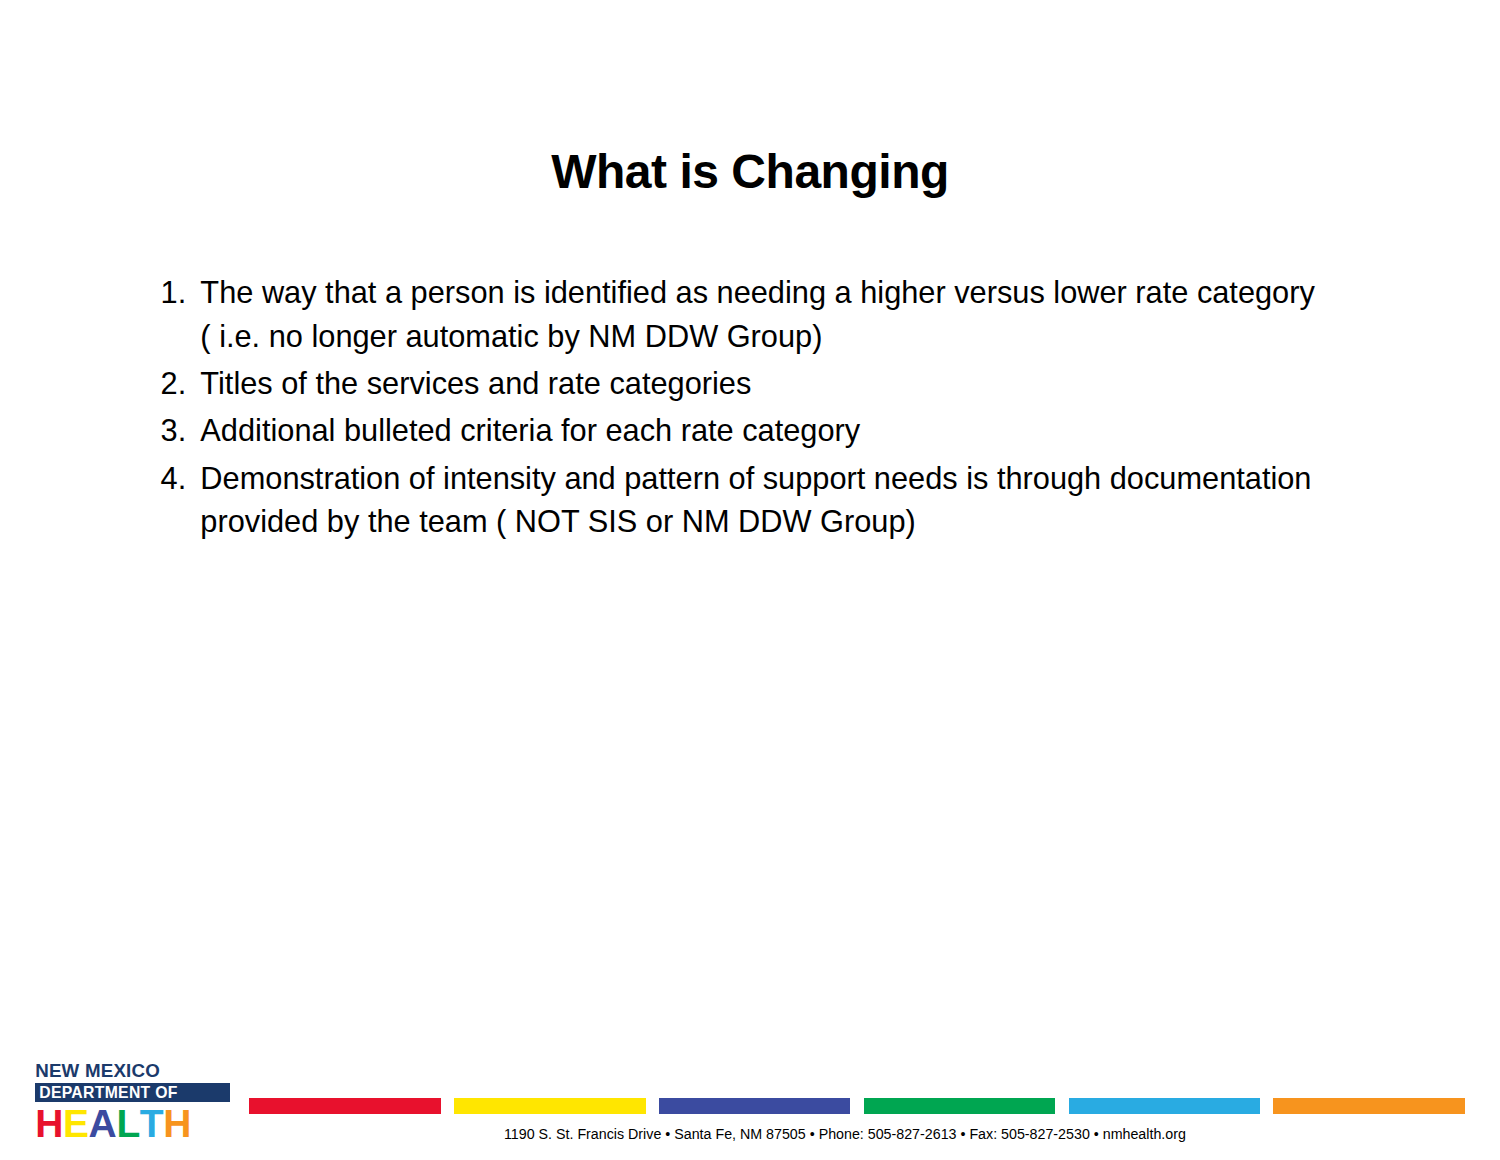What is Changing
The way that a person is identified as needing a higher versus lower rate category ( i.e. no longer automatic by NM DDW Group)
Titles of the services and rate categories
Additional bulleted criteria for each rate category
Demonstration of intensity and pattern of support needs is through documentation provided by the team ( NOT SIS or NM DDW Group)
NEW MEXICO DEPARTMENT OF HEALTH
1190 S. St. Francis Drive • Santa Fe, NM 87505 • Phone: 505-827-2613 • Fax: 505-827-2530 • nmhealth.org